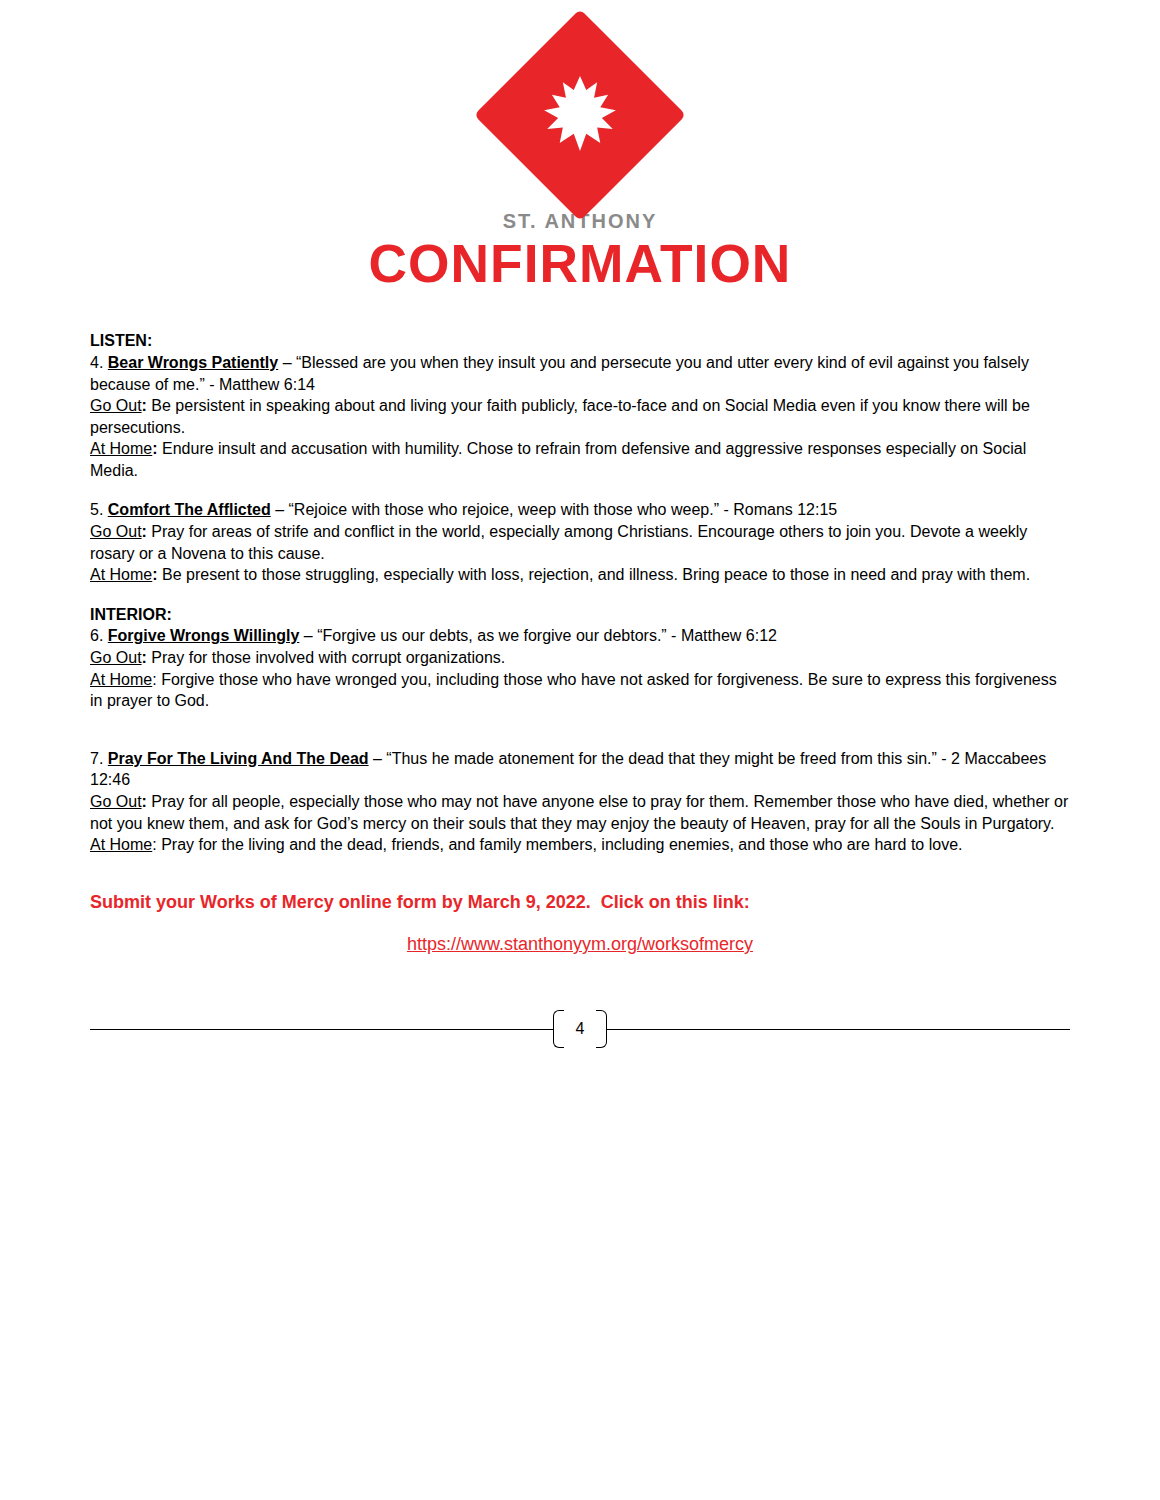ST. ANTHONY
CONFIRMATION
Listen:
4. Bear Wrongs Patiently – “Blessed are you when they insult you and persecute you and utter every kind of evil against you falsely because of me.” - Matthew 6:14
Go Out: Be persistent in speaking about and living your faith publicly, face-to-face and on Social Media even if you know there will be persecutions.
At Home: Endure insult and accusation with humility. Chose to refrain from defensive and aggressive responses especially on Social Media.
5. Comfort The Afflicted – “Rejoice with those who rejoice, weep with those who weep.” - Romans 12:15
Go Out: Pray for areas of strife and conflict in the world, especially among Christians. Encourage others to join you. Devote a weekly rosary or a Novena to this cause.
At Home: Be present to those struggling, especially with loss, rejection, and illness. Bring peace to those in need and pray with them.
Interior:
6. Forgive Wrongs Willingly – “Forgive us our debts, as we forgive our debtors.” - Matthew 6:12
Go Out: Pray for those involved with corrupt organizations.
At Home: Forgive those who have wronged you, including those who have not asked for forgiveness. Be sure to express this forgiveness in prayer to God.
7. Pray For The Living And The Dead – “Thus he made atonement for the dead that they might be freed from this sin.” - 2 Maccabees 12:46
Go Out: Pray for all people, especially those who may not have anyone else to pray for them. Remember those who have died, whether or not you knew them, and ask for God’s mercy on their souls that they may enjoy the beauty of Heaven, pray for all the Souls in Purgatory.
At Home: Pray for the living and the dead, friends, and family members, including enemies, and those who are hard to love.
Submit your Works of Mercy online form by March 9, 2022. Click on this link:
https://www.stanthonyym.org/worksofmercy
4